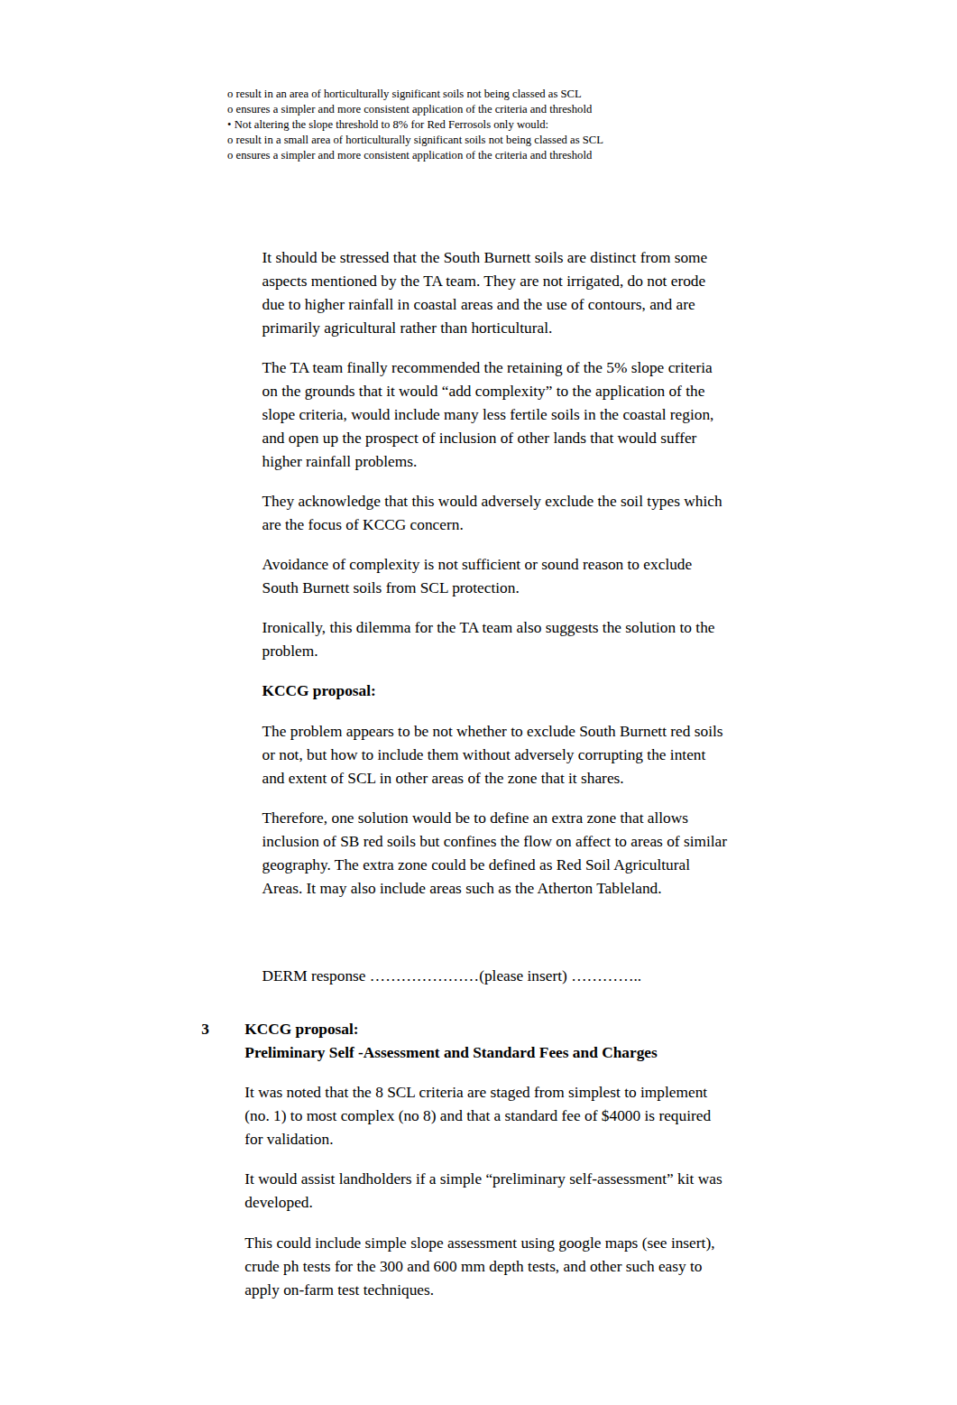o result in an area of horticulturally significant soils not being classed as SCL
o ensures a simpler and more consistent application of the criteria and threshold
• Not altering the slope threshold to 8% for Red Ferrosols only would:
o result in a small area of horticulturally significant soils not being classed as SCL
o ensures a simpler and more consistent application of the criteria and threshold
It should be stressed that the South Burnett soils are distinct from some aspects mentioned by the TA team. They are not irrigated, do not erode due to higher rainfall in coastal areas and the use of contours, and are primarily agricultural rather than horticultural.
The TA team finally recommended the retaining of the 5% slope criteria on the grounds that it would “add complexity” to the application of the slope criteria, would include many less fertile soils in the coastal region, and open up the prospect of inclusion of other lands that would suffer higher rainfall problems.
They acknowledge that this would adversely exclude the soil types which are the focus of KCCG concern.
Avoidance of complexity is not sufficient or sound reason to exclude South Burnett soils from SCL protection.
Ironically, this dilemma for the TA team also suggests the solution to the problem.
KCCG proposal:
The problem appears to be not whether to exclude South Burnett red soils or not, but how to include them without adversely corrupting the intent and extent of SCL in other areas of the zone that it shares.
Therefore, one solution would be to define an extra zone that allows inclusion of SB red soils but confines the flow on affect to areas of similar geography. The extra zone could be defined as Red Soil Agricultural Areas. It may also include areas such as the Atherton Tableland.
DERM response …………………(please insert) …………..
3
KCCG proposal:
Preliminary Self -Assessment and Standard Fees and Charges
It was noted that the 8 SCL criteria are staged from simplest to implement (no. 1) to most complex (no 8) and that a standard fee of $4000 is required for validation.
It would assist landholders if a simple “preliminary self-assessment” kit was developed.
This could include simple slope assessment using google maps (see insert), crude ph tests for the 300 and 600 mm depth tests, and other such easy to apply on-farm test techniques.